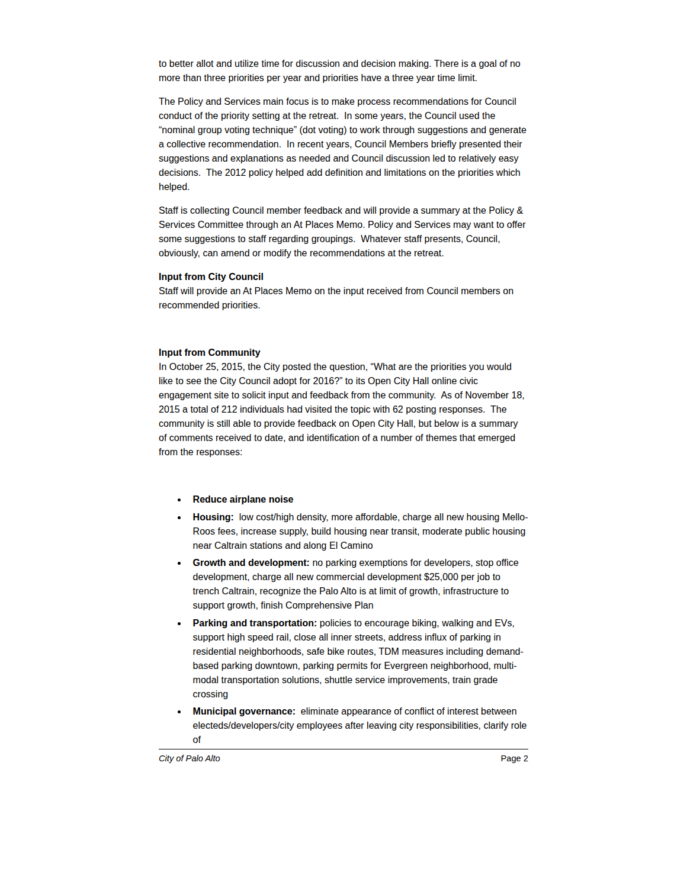to better allot and utilize time for discussion and decision making. There is a goal of no more than three priorities per year and priorities have a three year time limit.
The Policy and Services main focus is to make process recommendations for Council conduct of the priority setting at the retreat. In some years, the Council used the “nominal group voting technique” (dot voting) to work through suggestions and generate a collective recommendation. In recent years, Council Members briefly presented their suggestions and explanations as needed and Council discussion led to relatively easy decisions. The 2012 policy helped add definition and limitations on the priorities which helped.
Staff is collecting Council member feedback and will provide a summary at the Policy & Services Committee through an At Places Memo. Policy and Services may want to offer some suggestions to staff regarding groupings. Whatever staff presents, Council, obviously, can amend or modify the recommendations at the retreat.
Input from City Council
Staff will provide an At Places Memo on the input received from Council members on recommended priorities.
Input from Community
In October 25, 2015, the City posted the question, “What are the priorities you would like to see the City Council adopt for 2016?” to its Open City Hall online civic engagement site to solicit input and feedback from the community. As of November 18, 2015 a total of 212 individuals had visited the topic with 62 posting responses. The community is still able to provide feedback on Open City Hall, but below is a summary of comments received to date, and identification of a number of themes that emerged from the responses:
Reduce airplane noise
Housing: low cost/high density, more affordable, charge all new housing Mello-Roos fees, increase supply, build housing near transit, moderate public housing near Caltrain stations and along El Camino
Growth and development: no parking exemptions for developers, stop office development, charge all new commercial development $25,000 per job to trench Caltrain, recognize the Palo Alto is at limit of growth, infrastructure to support growth, finish Comprehensive Plan
Parking and transportation: policies to encourage biking, walking and EVs, support high speed rail, close all inner streets, address influx of parking in residential neighborhoods, safe bike routes, TDM measures including demand-based parking downtown, parking permits for Evergreen neighborhood, multi-modal transportation solutions, shuttle service improvements, train grade crossing
Municipal governance: eliminate appearance of conflict of interest between electeds/developers/city employees after leaving city responsibilities, clarify role of
City of Palo Alto Page 2